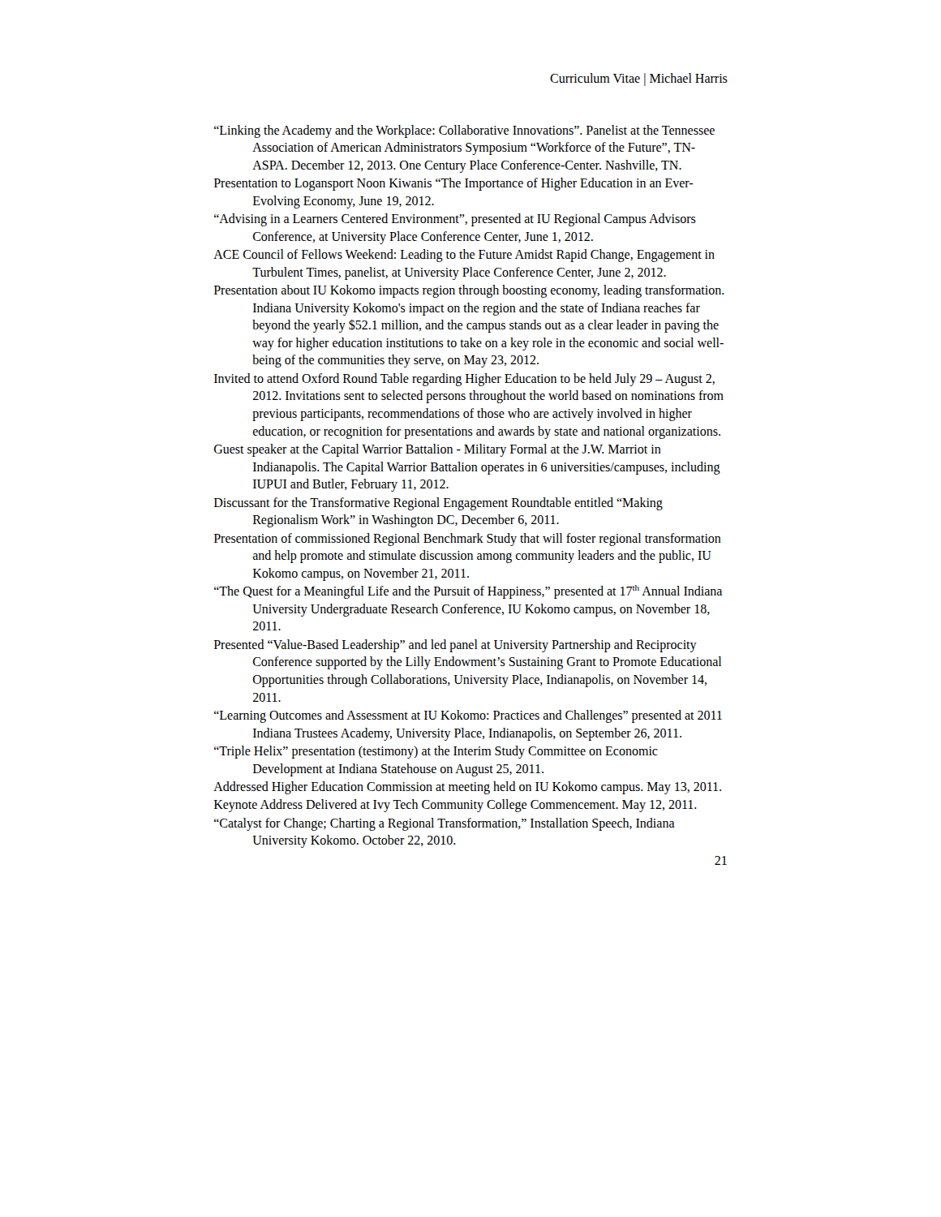Curriculum Vitae | Michael Harris
“Linking the Academy and the Workplace: Collaborative Innovations”. Panelist at the Tennessee Association of American Administrators Symposium “Workforce of the Future”, TN-ASPA. December 12, 2013. One Century Place Conference-Center. Nashville, TN.
Presentation to Logansport Noon Kiwanis “The Importance of Higher Education in an Ever-Evolving Economy, June 19, 2012.
“Advising in a Learners Centered Environment”, presented at IU Regional Campus Advisors Conference, at University Place Conference Center, June 1, 2012.
ACE Council of Fellows Weekend: Leading to the Future Amidst Rapid Change, Engagement in Turbulent Times, panelist, at University Place Conference Center, June 2, 2012.
Presentation about IU Kokomo impacts region through boosting economy, leading transformation. Indiana University Kokomo's impact on the region and the state of Indiana reaches far beyond the yearly $52.1 million, and the campus stands out as a clear leader in paving the way for higher education institutions to take on a key role in the economic and social well-being of the communities they serve, on May 23, 2012.
Invited to attend Oxford Round Table regarding Higher Education to be held July 29 – August 2, 2012. Invitations sent to selected persons throughout the world based on nominations from previous participants, recommendations of those who are actively involved in higher education, or recognition for presentations and awards by state and national organizations.
Guest speaker at the Capital Warrior Battalion - Military Formal at the J.W. Marriot in Indianapolis. The Capital Warrior Battalion operates in 6 universities/campuses, including IUPUI and Butler, February 11, 2012.
Discussant for the Transformative Regional Engagement Roundtable entitled “Making Regionalism Work” in Washington DC, December 6, 2011.
Presentation of commissioned Regional Benchmark Study that will foster regional transformation and help promote and stimulate discussion among community leaders and the public, IU Kokomo campus, on November 21, 2011.
“The Quest for a Meaningful Life and the Pursuit of Happiness,” presented at 17th Annual Indiana University Undergraduate Research Conference, IU Kokomo campus, on November 18, 2011.
Presented “Value-Based Leadership” and led panel at University Partnership and Reciprocity Conference supported by the Lilly Endowment’s Sustaining Grant to Promote Educational Opportunities through Collaborations, University Place, Indianapolis, on November 14, 2011.
“Learning Outcomes and Assessment at IU Kokomo: Practices and Challenges” presented at 2011 Indiana Trustees Academy, University Place, Indianapolis, on September 26, 2011.
“Triple Helix” presentation (testimony) at the Interim Study Committee on Economic Development at Indiana Statehouse on August 25, 2011.
Addressed Higher Education Commission at meeting held on IU Kokomo campus. May 13, 2011.
Keynote Address Delivered at Ivy Tech Community College Commencement. May 12, 2011.
“Catalyst for Change; Charting a Regional Transformation,” Installation Speech, Indiana University Kokomo. October 22, 2010.
21